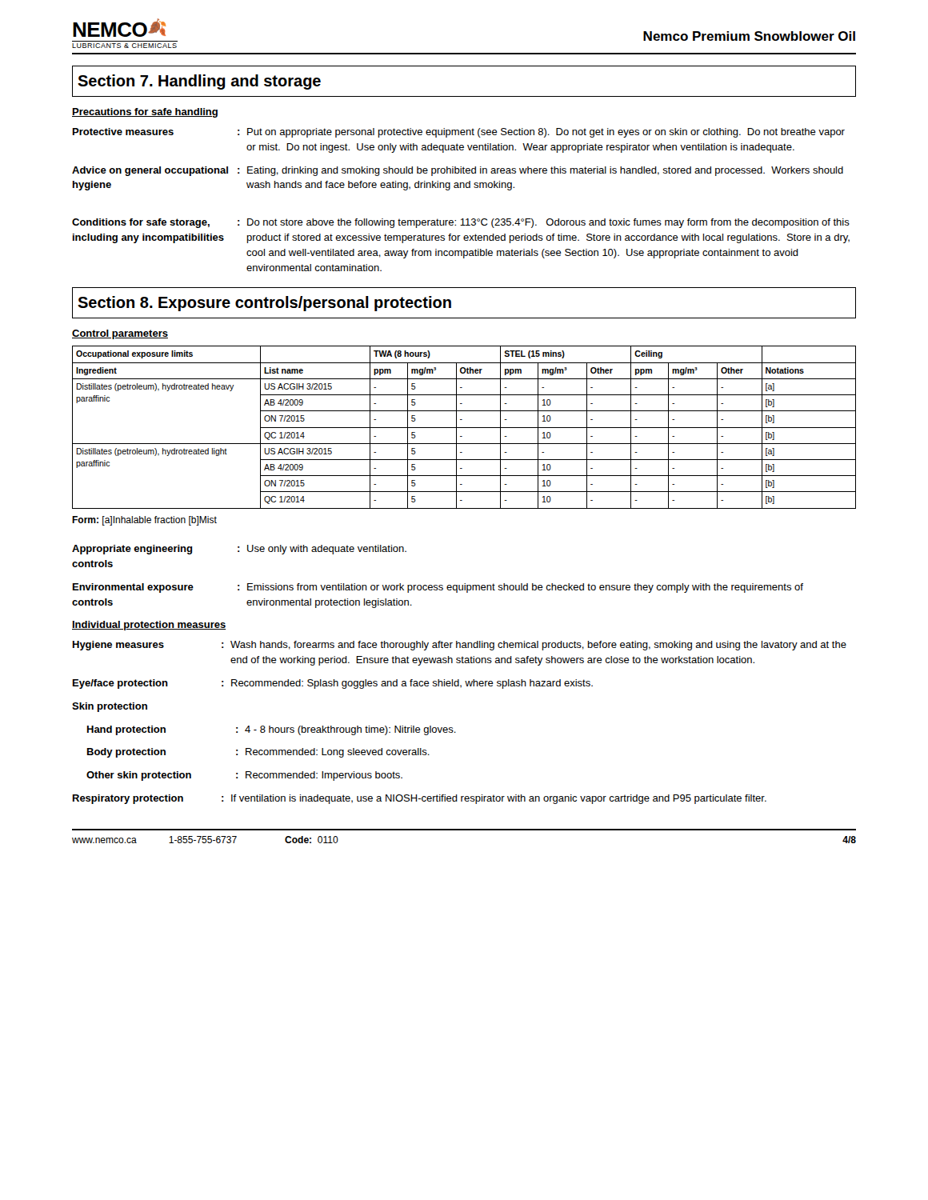NEMCO🍂
LUBRICANTS & CHEMICALS
Nemco Premium Snowblower Oil
Section 7. Handling and storage
Precautions for safe handling
Protective measures
:
Put on appropriate personal protective equipment (see Section 8). Do not get in eyes or on skin or clothing. Do not breathe vapor or mist. Do not ingest. Use only with adequate ventilation. Wear appropriate respirator when ventilation is inadequate.
Advice on general occupational hygiene
:
Eating, drinking and smoking should be prohibited in areas where this material is handled, stored and processed. Workers should wash hands and face before eating, drinking and smoking.
Conditions for safe storage, including any incompatibilities
:
Do not store above the following temperature: 113°C (235.4°F). Odorous and toxic fumes may form from the decomposition of this product if stored at excessive temperatures for extended periods of time. Store in accordance with local regulations. Store in a dry, cool and well-ventilated area, away from incompatible materials (see Section 10). Use appropriate containment to avoid environmental contamination.
Section 8. Exposure controls/personal protection
Control parameters
| Occupational exposure limits | | TWA (8 hours) | STEL (15 mins) | Ceiling | |
| --- | --- | --- | --- | --- | --- |
| Ingredient | List name | ppm | mg/m³ | Other | ppm | mg/m³ | Other | ppm | mg/m³ | Other | Notations |
| Distillates (petroleum), hydrotreated heavy paraffinic | US ACGIH 3/2015 | - | 5 | - | - | - | - | - | - | - | [a] |
| AB 4/2009 | - | 5 | - | - | 10 | - | - | - | - | [b] |
| ON 7/2015 | - | 5 | - | - | 10 | - | - | - | - | [b] |
| QC 1/2014 | - | 5 | - | - | 10 | - | - | - | - | [b] |
| Distillates (petroleum), hydrotreated light paraffinic | US ACGIH 3/2015 | - | 5 | - | - | - | - | - | - | - | [a] |
| AB 4/2009 | - | 5 | - | - | 10 | - | - | - | - | [b] |
| ON 7/2015 | - | 5 | - | - | 10 | - | - | - | - | [b] |
| QC 1/2014 | - | 5 | - | - | 10 | - | - | - | - | [b] |
Form: [a]Inhalable fraction [b]Mist
Appropriate engineering controls
:
Use only with adequate ventilation.
Environmental exposure controls
:
Emissions from ventilation or work process equipment should be checked to ensure they comply with the requirements of environmental protection legislation.
Individual protection measures
Hygiene measures
:
Wash hands, forearms and face thoroughly after handling chemical products, before eating, smoking and using the lavatory and at the end of the working period. Ensure that eyewash stations and safety showers are close to the workstation location.
Eye/face protection
:
Recommended: Splash goggles and a face shield, where splash hazard exists.
Skin protection
Hand protection
:
4 - 8 hours (breakthrough time): Nitrile gloves.
Body protection
:
Recommended: Long sleeved coveralls.
Other skin protection
:
Recommended: Impervious boots.
Respiratory protection
:
If ventilation is inadequate, use a NIOSH-certified respirator with an organic vapor cartridge and P95 particulate filter.
www.nemco.ca 1-855-755-6737
Code: 0110
4/8